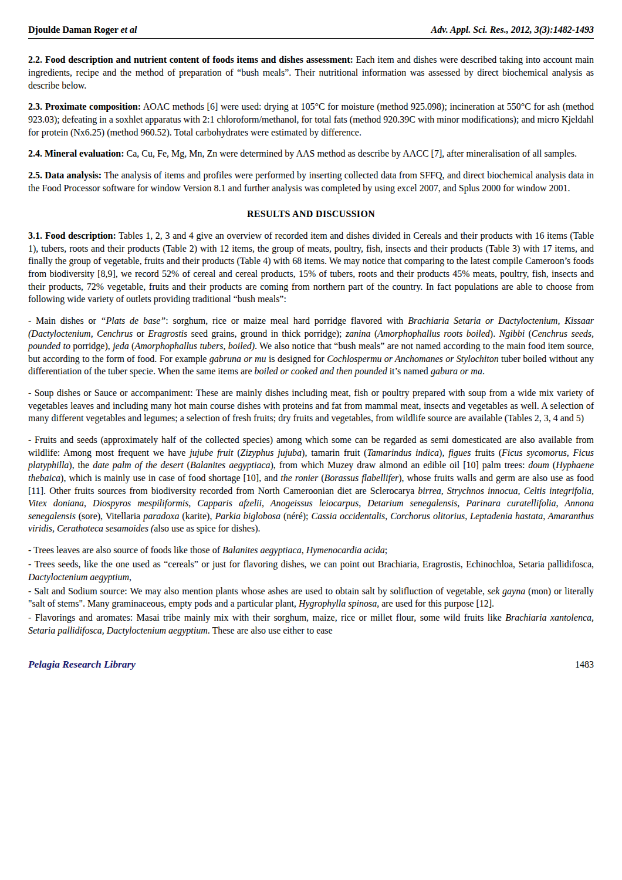Djoulde Daman Roger et al
Adv. Appl. Sci. Res., 2012, 3(3):1482-1493
2.2. Food description and nutrient content of foods items and dishes assessment: Each item and dishes were described taking into account main ingredients, recipe and the method of preparation of “bush meals”. Their nutritional information was assessed by direct biochemical analysis as describe below.
2.3. Proximate composition: AOAC methods [6] were used: drying at 105°C for moisture (method 925.098); incineration at 550°C for ash (method 923.03); defeating in a soxhlet apparatus with 2:1 chloroform/methanol, for total fats (method 920.39C with minor modifications); and micro Kjeldahl for protein (Nx6.25) (method 960.52). Total carbohydrates were estimated by difference.
2.4. Mineral evaluation: Ca, Cu, Fe, Mg, Mn, Zn were determined by AAS method as describe by AACC [7], after mineralisation of all samples.
2.5. Data analysis: The analysis of items and profiles were performed by inserting collected data from SFFQ, and direct biochemical analysis data in the Food Processor software for window Version 8.1 and further analysis was completed by using excel 2007, and Splus 2000 for window 2001.
RESULTS AND DISCUSSION
3.1. Food description: Tables 1, 2, 3 and 4 give an overview of recorded item and dishes divided in Cereals and their products with 16 items (Table 1), tubers, roots and their products (Table 2) with 12 items, the group of meats, poultry, fish, insects and their products (Table 3) with 17 items, and finally the group of vegetable, fruits and their products (Table 4) with 68 items. We may notice that comparing to the latest compile Cameroon’s foods from biodiversity [8,9], we record 52% of cereal and cereal products, 15% of tubers, roots and their products 45% meats, poultry, fish, insects and their products, 72% vegetable, fruits and their products are coming from northern part of the country. In fact populations are able to choose from following wide variety of outlets providing traditional “bush meals”:
- Main dishes or “Plats de base”: sorghum, rice or maize meal hard porridge flavored with Brachiaria Setaria or Dactyloctenium, Kissaar (Dactyloctenium, Cenchrus or Eragrostis seed grains, ground in thick porridge); zanina (Amorphophallus roots boiled). Ngibbi (Cenchrus seeds, pounded to porridge), jeda (Amorphophallus tubers, boiled). We also notice that “bush meals” are not named according to the main food item source, but according to the form of food. For example gabruna or mu is designed for Cochlospermu or Anchomanes or Stylochiton tuber boiled without any differentiation of the tuber specie. When the same items are boiled or cooked and then pounded it’s named gabura or ma.
- Soup dishes or Sauce or accompaniment: These are mainly dishes including meat, fish or poultry prepared with soup from a wide mix variety of vegetables leaves and including many hot main course dishes with proteins and fat from mammal meat, insects and vegetables as well. A selection of many different vegetables and legumes; a selection of fresh fruits; dry fruits and vegetables, from wildlife source are available (Tables 2, 3, 4 and 5)
- Fruits and seeds (approximately half of the collected species) among which some can be regarded as semi domesticated are also available from wildlife: Among most frequent we have jujube fruit (Zizyphus jujuba), tamarin fruit (Tamarindus indica), figues fruits (Ficus sycomorus, Ficus platyphilla), the date palm of the desert (Balanites aegyptiaca), from which Muzey draw almond an edible oil [10] palm trees: doum (Hyphaene thebaica), which is mainly use in case of food shortage [10], and the ronier (Borassus flabellifer), whose fruits walls and germ are also use as food [11]. Other fruits sources from biodiversity recorded from North Cameroonian diet are Sclerocarya birrea, Strychnos innocua, Celtis integrifolia, Vitex doniana, Diospyros mespiliformis, Capparis afzelii, Anogeissus leiocarpus, Detarium senegalensis, Parinara curatellifolia, Annona senegalensis (sore), Vitellaria paradoxa (karite), Parkia biglobosa (néré); Cassia occidentalis, Corchorus olitorius, Leptadenia hastata, Amaranthus viridis, Cerathoteca sesamoides (also use as spice for dishes).
- Trees leaves are also source of foods like those of Balanites aegyptiaca, Hymenocardia acida;
- Trees seeds, like the one used as “cereals” or just for flavoring dishes, we can point out Brachiaria, Eragrostis, Echinochloa, Setaria pallidifosca, Dactyloctenium aegyptium,
- Salt and Sodium source: We may also mention plants whose ashes are used to obtain salt by solifluction of vegetable, sek gayna (mon) or literally "salt of stems". Many graminaceous, empty pods and a particular plant, Hygrophylla spinosa, are used for this purpose [12].
- Flavorings and aromates: Masai tribe mainly mix with their sorghum, maize, rice or millet flour, some wild fruits like Brachiaria xantolenca, Setaria pallidifosca, Dactyloctenium aegyptium. These are also use either to ease
Pelagia Research Library
1483